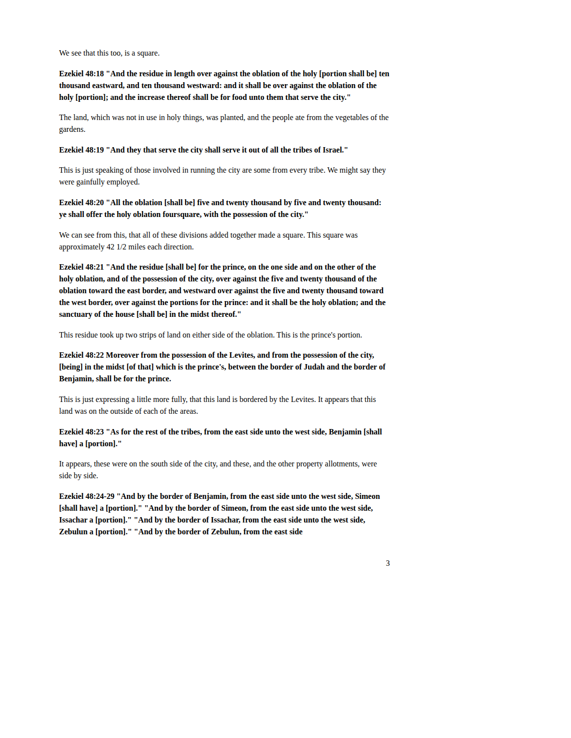We see that this too, is a square.
Ezekiel 48:18 "And the residue in length over against the oblation of the holy [portion shall be] ten thousand eastward, and ten thousand westward: and it shall be over against the oblation of the holy [portion]; and the increase thereof shall be for food unto them that serve the city."
The land, which was not in use in holy things, was planted, and the people ate from the vegetables of the gardens.
Ezekiel 48:19 "And they that serve the city shall serve it out of all the tribes of Israel."
This is just speaking of those involved in running the city are some from every tribe. We might say they were gainfully employed.
Ezekiel 48:20 "All the oblation [shall be] five and twenty thousand by five and twenty thousand: ye shall offer the holy oblation foursquare, with the possession of the city."
We can see from this, that all of these divisions added together made a square. This square was approximately 42 1/2 miles each direction.
Ezekiel 48:21 "And the residue [shall be] for the prince, on the one side and on the other of the holy oblation, and of the possession of the city, over against the five and twenty thousand of the oblation toward the east border, and westward over against the five and twenty thousand toward the west border, over against the portions for the prince: and it shall be the holy oblation; and the sanctuary of the house [shall be] in the midst thereof."
This residue took up two strips of land on either side of the oblation. This is the prince's portion.
Ezekiel 48:22 Moreover from the possession of the Levites, and from the possession of the city, [being] in the midst [of that] which is the prince's, between the border of Judah and the border of Benjamin, shall be for the prince.
This is just expressing a little more fully, that this land is bordered by the Levites. It appears that this land was on the outside of each of the areas.
Ezekiel 48:23 "As for the rest of the tribes, from the east side unto the west side, Benjamin [shall have] a [portion]."
It appears, these were on the south side of the city, and these, and the other property allotments, were side by side.
Ezekiel 48:24-29 "And by the border of Benjamin, from the east side unto the west side, Simeon [shall have] a [portion]." "And by the border of Simeon, from the east side unto the west side, Issachar a [portion]." "And by the border of Issachar, from the east side unto the west side, Zebulun a [portion]." "And by the border of Zebulun, from the east side
3